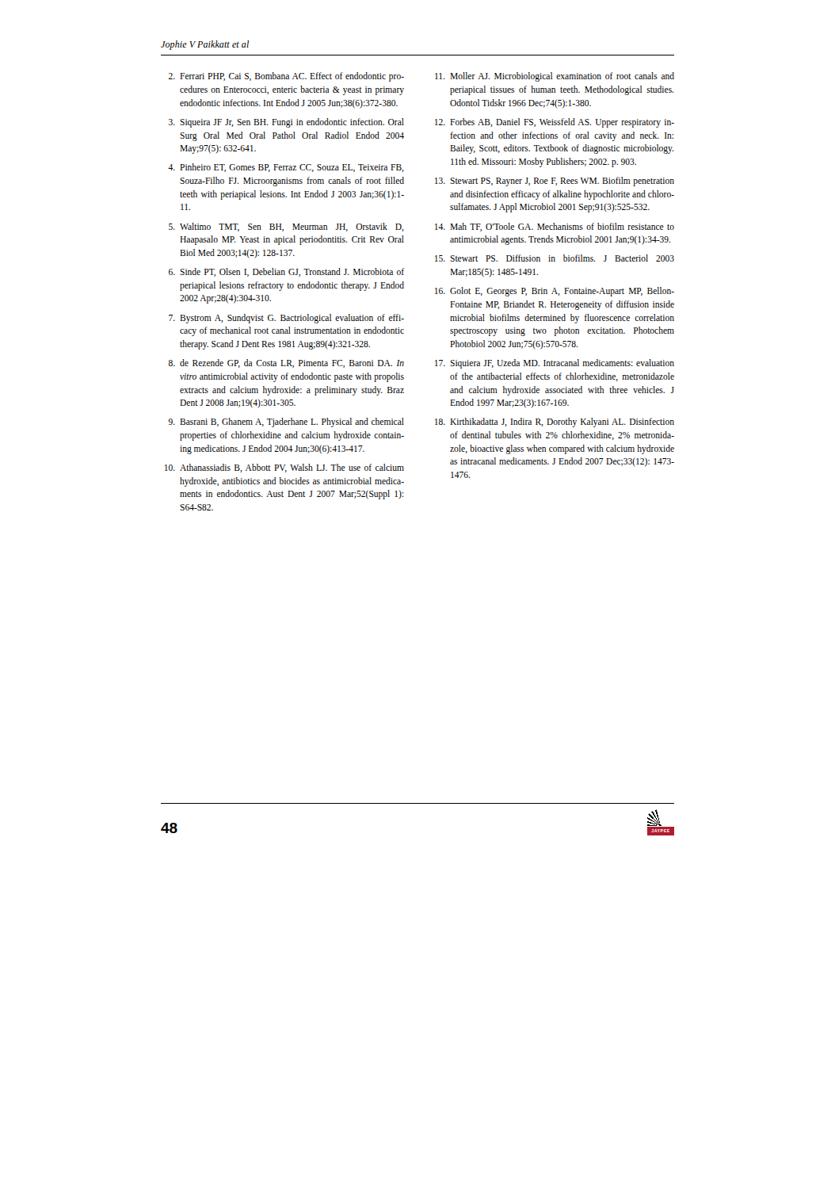Jophie V Paikkatt et al
2. Ferrari PHP, Cai S, Bombana AC. Effect of endodontic procedures on Enterococci, enteric bacteria & yeast in primary endodontic infections. Int Endod J 2005 Jun;38(6):372-380.
3. Siqueira JF Jr, Sen BH. Fungi in endodontic infection. Oral Surg Oral Med Oral Pathol Oral Radiol Endod 2004 May;97(5): 632-641.
4. Pinheiro ET, Gomes BP, Ferraz CC, Souza EL, Teixeira FB, Souza-Filho FJ. Microorganisms from canals of root filled teeth with periapical lesions. Int Endod J 2003 Jan;36(1):1-11.
5. Waltimo TMT, Sen BH, Meurman JH, Orstavik D, Haapasalo MP. Yeast in apical periodontitis. Crit Rev Oral Biol Med 2003;14(2): 128-137.
6. Sinde PT, Olsen I, Debelian GJ, Tronstand J. Microbiota of periapical lesions refractory to endodontic therapy. J Endod 2002 Apr;28(4):304-310.
7. Bystrom A, Sundqvist G. Bactriological evaluation of efficacy of mechanical root canal instrumentation in endodontic therapy. Scand J Dent Res 1981 Aug;89(4):321-328.
8. de Rezende GP, da Costa LR, Pimenta FC, Baroni DA. In vitro antimicrobial activity of endodontic paste with propolis extracts and calcium hydroxide: a preliminary study. Braz Dent J 2008 Jan;19(4):301-305.
9. Basrani B, Ghanem A, Tjaderhane L. Physical and chemical properties of chlorhexidine and calcium hydroxide containing medications. J Endod 2004 Jun;30(6):413-417.
10. Athanassiadis B, Abbott PV, Walsh LJ. The use of calcium hydroxide, antibiotics and biocides as antimicrobial medicaments in endodontics. Aust Dent J 2007 Mar;52(Suppl 1): S64-S82.
11. Moller AJ. Microbiological examination of root canals and periapical tissues of human teeth. Methodological studies. Odontol Tidskr 1966 Dec;74(5):1-380.
12. Forbes AB, Daniel FS, Weissfeld AS. Upper respiratory infection and other infections of oral cavity and neck. In: Bailey, Scott, editors. Textbook of diagnostic microbiology. 11th ed. Missouri: Mosby Publishers; 2002. p. 903.
13. Stewart PS, Rayner J, Roe F, Rees WM. Biofilm penetration and disinfection efficacy of alkaline hypochlorite and chlorosulfamates. J Appl Microbiol 2001 Sep;91(3):525-532.
14. Mah TF, O'Toole GA. Mechanisms of biofilm resistance to antimicrobial agents. Trends Microbiol 2001 Jan;9(1):34-39.
15. Stewart PS. Diffusion in biofilms. J Bacteriol 2003 Mar;185(5): 1485-1491.
16. Golot E, Georges P, Brin A, Fontaine-Aupart MP, Bellon-Fontaine MP, Briandet R. Heterogeneity of diffusion inside microbial biofilms determined by fluorescence correlation spectroscopy using two photon excitation. Photochem Photobiol 2002 Jun;75(6):570-578.
17. Siquiera JF, Uzeda MD. Intracanal medicaments: evaluation of the antibacterial effects of chlorhexidine, metronidazole and calcium hydroxide associated with three vehicles. J Endod 1997 Mar;23(3):167-169.
18. Kirthikadatta J, Indira R, Dorothy Kalyani AL. Disinfection of dentinal tubules with 2% chlorhexidine, 2% metronidazole, bioactive glass when compared with calcium hydroxide as intracanal medicaments. J Endod 2007 Dec;33(12): 1473-1476.
48
JAYPEE